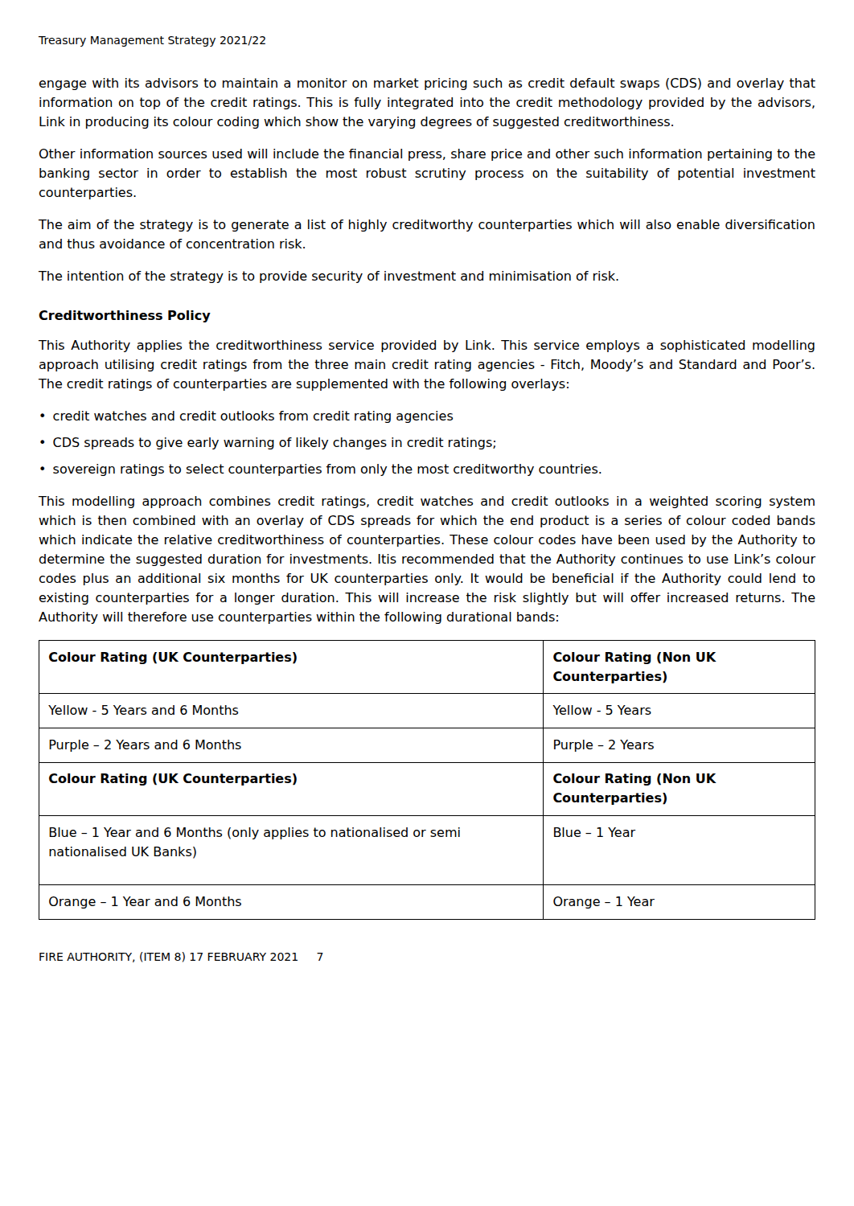Treasury Management Strategy 2021/22
engage with its advisors to maintain a monitor on market pricing such as credit default swaps (CDS) and overlay that information on top of the credit ratings. This is fully integrated into the credit methodology provided by the advisors, Link in producing its colour coding which show the varying degrees of suggested creditworthiness.
Other information sources used will include the financial press, share price and other such information pertaining to the banking sector in order to establish the most robust scrutiny process on the suitability of potential investment counterparties.
The aim of the strategy is to generate a list of highly creditworthy counterparties which will also enable diversification and thus avoidance of concentration risk.
The intention of the strategy is to provide security of investment and minimisation of risk.
Creditworthiness Policy
This Authority applies the creditworthiness service provided by Link. This service employs a sophisticated modelling approach utilising credit ratings from the three main credit rating agencies - Fitch, Moody’s and Standard and Poor’s. The credit ratings of counterparties are supplemented with the following overlays:
credit watches and credit outlooks from credit rating agencies
CDS spreads to give early warning of likely changes in credit ratings;
sovereign ratings to select counterparties from only the most creditworthy countries.
This modelling approach combines credit ratings, credit watches and credit outlooks in a weighted scoring system which is then combined with an overlay of CDS spreads for which the end product is a series of colour coded bands which indicate the relative creditworthiness of counterparties. These colour codes have been used by the Authority to determine the suggested duration for investments. Itis recommended that the Authority continues to use Link’s colour codes plus an additional six months for UK counterparties only. It would be beneficial if the Authority could lend to existing counterparties for a longer duration. This will increase the risk slightly but will offer increased returns. The Authority will therefore use counterparties within the following durational bands:
| Colour Rating (UK Counterparties) | Colour Rating (Non UK Counterparties) |
| --- | --- |
| Yellow - 5 Years and 6 Months | Yellow - 5 Years |
| Purple – 2 Years and 6 Months | Purple – 2 Years |
| Colour Rating (UK Counterparties) | Colour Rating (Non UK Counterparties) |
| Blue – 1 Year and 6 Months (only applies to nationalised or semi nationalised UK Banks) | Blue – 1 Year |
| Orange – 1 Year and 6 Months | Orange – 1 Year |
FIRE AUTHORITY, (ITEM 8) 17 FEBRUARY 20217